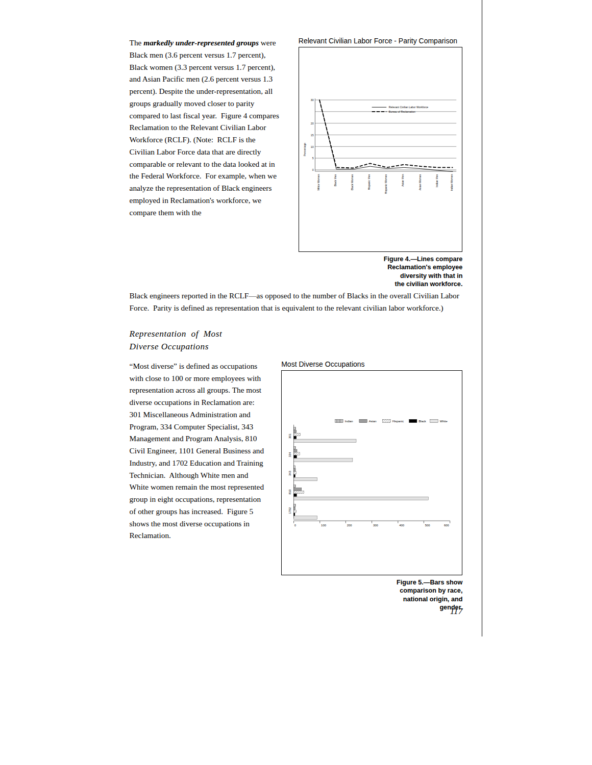The markedly under-represented groups were Black men (3.6 percent versus 1.7 percent), Black women (3.3 percent versus 1.7 percent), and Asian Pacific men (2.6 percent versus 1.3 percent). Despite the under-representation, all groups gradually moved closer to parity compared to last fiscal year. Figure 4 compares Reclamation to the Relevant Civilian Labor Workforce (RCLF). (Note: RCLF is the Civilian Labor Force data that are directly comparable or relevant to the data looked at in the Federal Workforce. For example, when we analyze the representation of Black engineers employed in Reclamation's workforce, we compare them with the
Relevant Civilian Labor Force - Parity Comparison
Percentage 30 20 15 10 5 0 Relevant Civilian Labor Workforce Bureau of Reclamation White Women Black Men Black Women Hispanic Men Hispanic Women Asian Men Asian Women Indian Men Indian Women
Figure 4.—Lines compare
Reclamation's employee
diversity with that in
the civilian workforce.
Black engineers reported in the RCLF—as opposed to the number of Blacks in the overall Civilian Labor Force. Parity is defined as representation that is equivalent to the relevant civilian labor workforce.)
Representation of Most
Diverse Occupations
“Most diverse” is defined as occupations with close to 100 or more employees with representation across all groups. The most diverse occupations in Reclamation are: 301 Miscellaneous Administration and Program, 334 Computer Specialist, 343 Management and Program Analysis, 810 Civil Engineer, 1101 General Business and Industry, and 1702 Education and Training Technician. Although White men and White women remain the most represented group in eight occupations, representation of other groups has increased. Figure 5 shows the most diverse occupations in Reclamation.
Most Diverse Occupations
Indian Asian Hispanic Black White 301 334 343 810 1702 0 100 200 300 400 500 600
Figure 5.—Bars show
comparison by race,
national origin, and
gender.
117